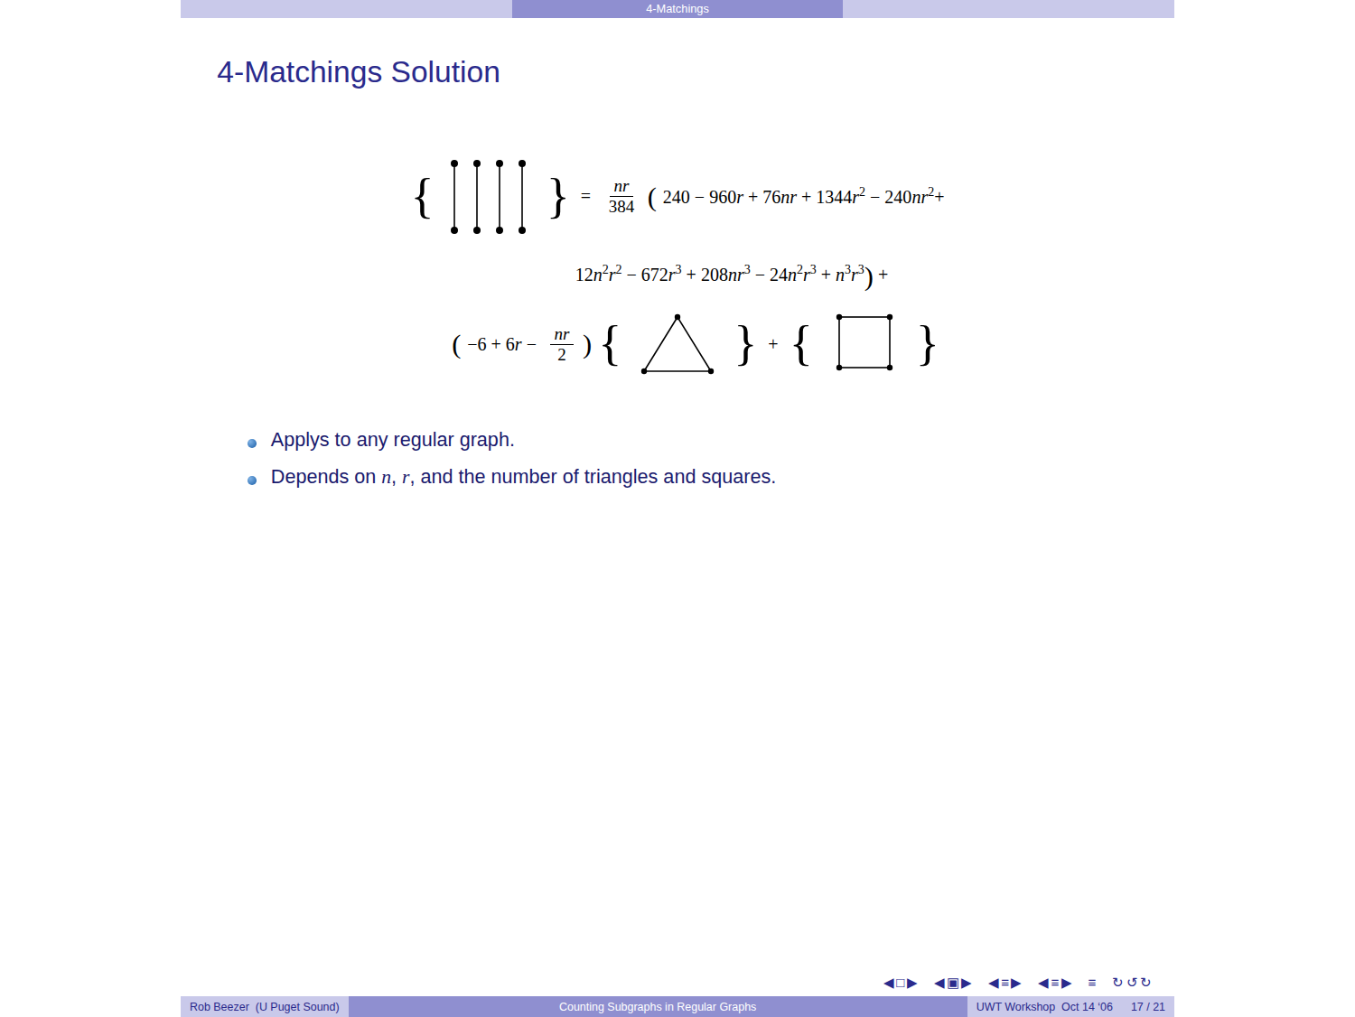4-Matchings
4-Matchings Solution
{ } = nr 384 ( 240 − 960r + 76nr + 1344r2 − 240nr2+
12n2r2 − 672r3 + 208nr3 − 24n2r3 + n3r3) +
( −6 + 6r − nr 2 ) { } + { }
Applys to any regular graph.
Depends on n, r, and the number of triangles and squares.
◀□▶ ◀▣▶ ◀≡▶ ◀≡▶ ≡ ↻↺↻
Rob Beezer (U Puget Sound)
Counting Subgraphs in Regular Graphs
UWT Workshop Oct 14 ‘06
17 / 21